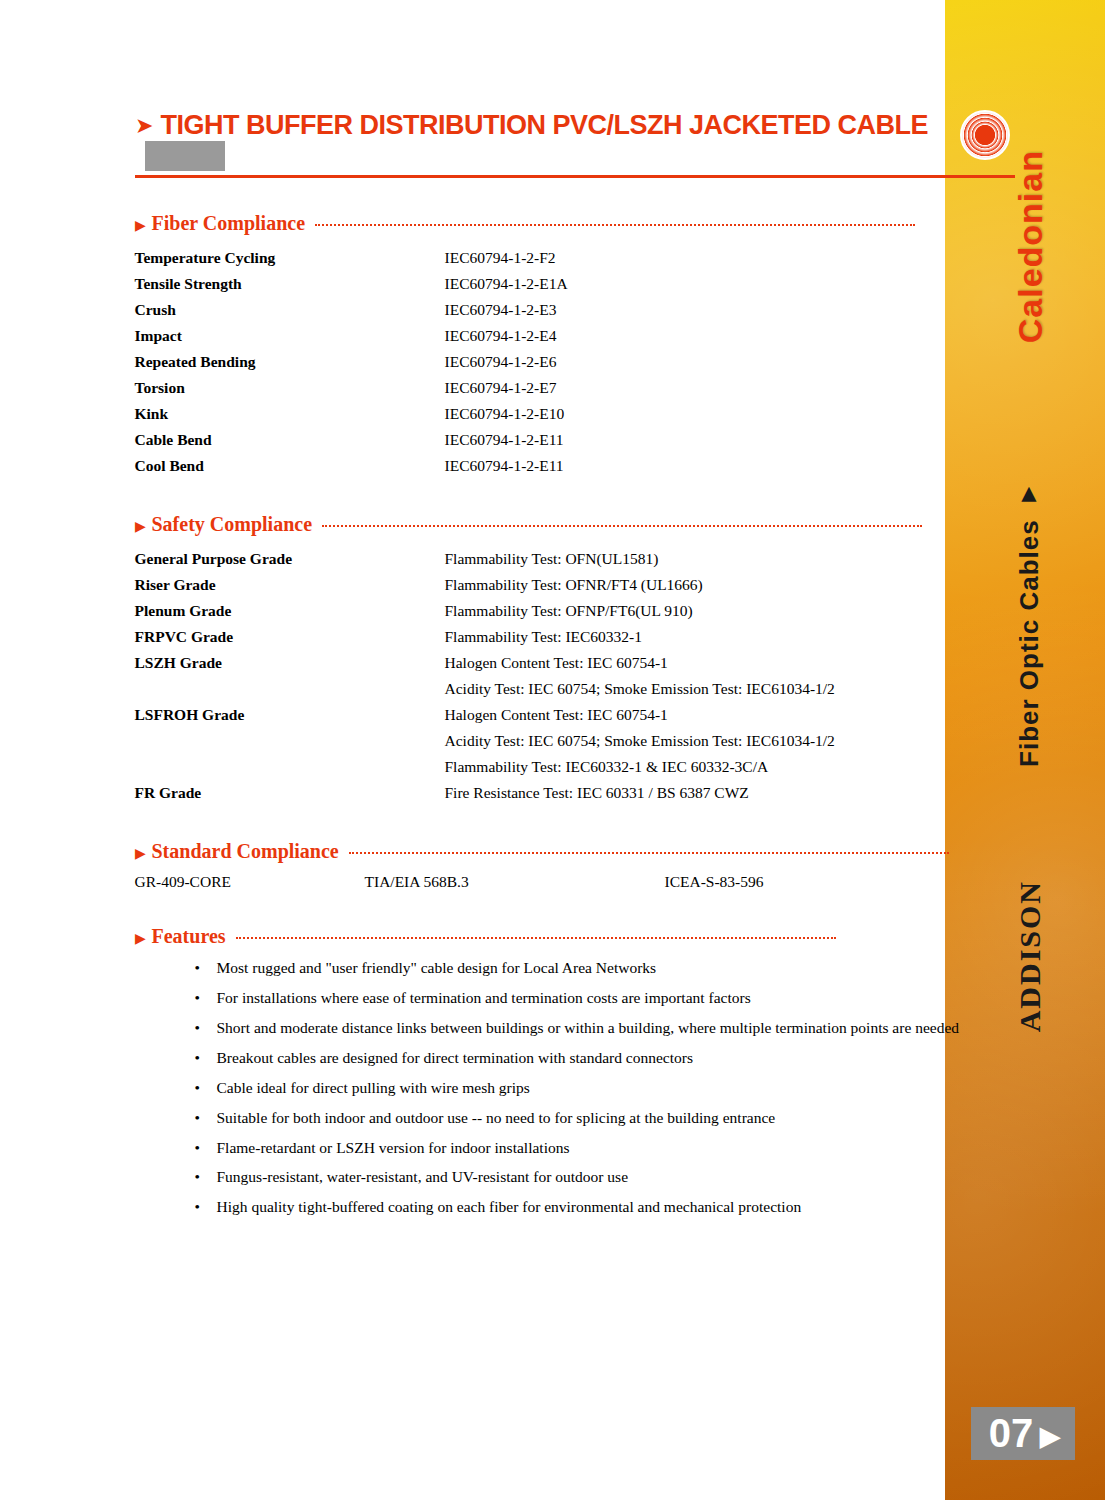Caledonian
Fiber Optic Cables ▼
ADDISON
07
➤
TIGHT BUFFER DISTRIBUTION PVC/LSZH JACKETED CABLE
▶Fiber Compliance
| Temperature Cycling | IEC60794-1-2-F2 |
| Tensile Strength | IEC60794-1-2-E1A |
| Crush | IEC60794-1-2-E3 |
| Impact | IEC60794-1-2-E4 |
| Repeated Bending | IEC60794-1-2-E6 |
| Torsion | IEC60794-1-2-E7 |
| Kink | IEC60794-1-2-E10 |
| Cable Bend | IEC60794-1-2-E11 |
| Cool Bend | IEC60794-1-2-E11 |
▶Safety Compliance
| General Purpose Grade | Flammability Test: OFN(UL1581) |
| Riser Grade | Flammability Test: OFNR/FT4 (UL1666) |
| Plenum Grade | Flammability Test: OFNP/FT6(UL 910) |
| FRPVC Grade | Flammability Test: IEC60332-1 |
| LSZH Grade | Halogen Content Test: IEC 60754-1 |
| | Acidity Test: IEC 60754; Smoke Emission Test: IEC61034-1/2 |
| LSFROH Grade | Halogen Content Test: IEC 60754-1 |
| | Acidity Test: IEC 60754; Smoke Emission Test: IEC61034-1/2 |
| | Flammability Test: IEC60332-1 & IEC 60332-3C/A |
| FR Grade | Fire Resistance Test: IEC 60331 / BS 6387 CWZ |
▶Standard Compliance
GR-409-CORE
TIA/EIA 568B.3
ICEA-S-83-596
▶Features
Most rugged and "user friendly" cable design for Local Area Networks
For installations where ease of termination and termination costs are important factors
Short and moderate distance links between buildings or within a building, where multiple termination points are needed
Breakout cables are designed for direct termination with standard connectors
Cable ideal for direct pulling with wire mesh grips
Suitable for both indoor and outdoor use -- no need to for splicing at the building entrance
Flame-retardant or LSZH version for indoor installations
Fungus-resistant, water-resistant, and UV-resistant for outdoor use
High quality tight-buffered coating on each fiber for environmental and mechanical protection